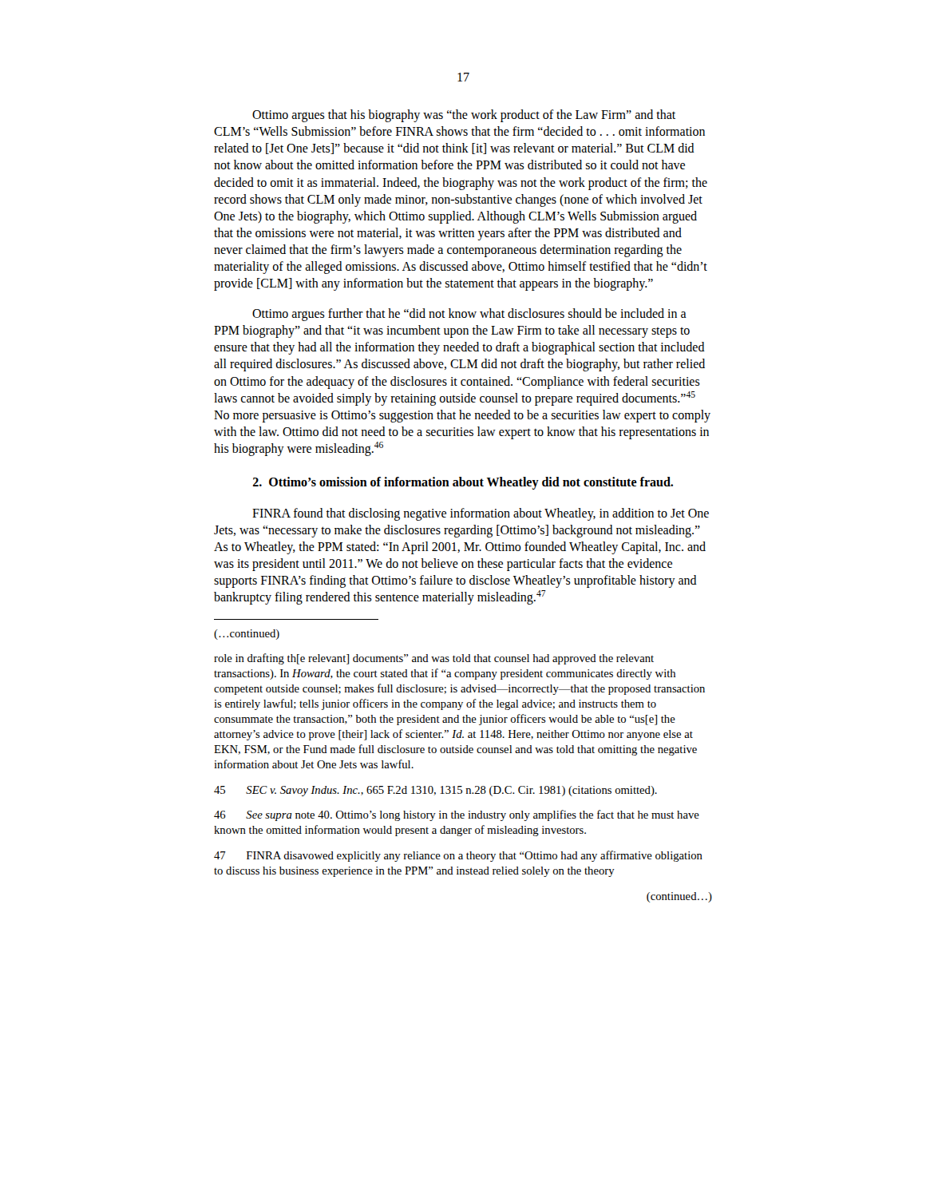17
Ottimo argues that his biography was “the work product of the Law Firm” and that CLM’s “Wells Submission” before FINRA shows that the firm “decided to . . . omit information related to [Jet One Jets]” because it “did not think [it] was relevant or material.” But CLM did not know about the omitted information before the PPM was distributed so it could not have decided to omit it as immaterial. Indeed, the biography was not the work product of the firm; the record shows that CLM only made minor, non-substantive changes (none of which involved Jet One Jets) to the biography, which Ottimo supplied. Although CLM’s Wells Submission argued that the omissions were not material, it was written years after the PPM was distributed and never claimed that the firm’s lawyers made a contemporaneous determination regarding the materiality of the alleged omissions. As discussed above, Ottimo himself testified that he “didn’t provide [CLM] with any information but the statement that appears in the biography.”
Ottimo argues further that he “did not know what disclosures should be included in a PPM biography” and that “it was incumbent upon the Law Firm to take all necessary steps to ensure that they had all the information they needed to draft a biographical section that included all required disclosures.” As discussed above, CLM did not draft the biography, but rather relied on Ottimo for the adequacy of the disclosures it contained. “Compliance with federal securities laws cannot be avoided simply by retaining outside counsel to prepare required documents.”45 No more persuasive is Ottimo’s suggestion that he needed to be a securities law expert to comply with the law. Ottimo did not need to be a securities law expert to know that his representations in his biography were misleading.46
2. Ottimo’s omission of information about Wheatley did not constitute fraud.
FINRA found that disclosing negative information about Wheatley, in addition to Jet One Jets, was “necessary to make the disclosures regarding [Ottimo’s] background not misleading.” As to Wheatley, the PPM stated: “In April 2001, Mr. Ottimo founded Wheatley Capital, Inc. and was its president until 2011.” We do not believe on these particular facts that the evidence supports FINRA’s finding that Ottimo’s failure to disclose Wheatley’s unprofitable history and bankruptcy filing rendered this sentence materially misleading.47
(…continued)
role in drafting th[e relevant] documents” and was told that counsel had approved the relevant transactions). In Howard, the court stated that if “a company president communicates directly with competent outside counsel; makes full disclosure; is advised—incorrectly—that the proposed transaction is entirely lawful; tells junior officers in the company of the legal advice; and instructs them to consummate the transaction,” both the president and the junior officers would be able to “us[e] the attorney’s advice to prove [their] lack of scienter.” Id. at 1148. Here, neither Ottimo nor anyone else at EKN, FSM, or the Fund made full disclosure to outside counsel and was told that omitting the negative information about Jet One Jets was lawful.
45 SEC v. Savoy Indus. Inc., 665 F.2d 1310, 1315 n.28 (D.C. Cir. 1981) (citations omitted).
46 See supra note 40. Ottimo’s long history in the industry only amplifies the fact that he must have known the omitted information would present a danger of misleading investors.
47 FINRA disavowed explicitly any reliance on a theory that “Ottimo had any affirmative obligation to discuss his business experience in the PPM” and instead relied solely on the theory
(continued…)